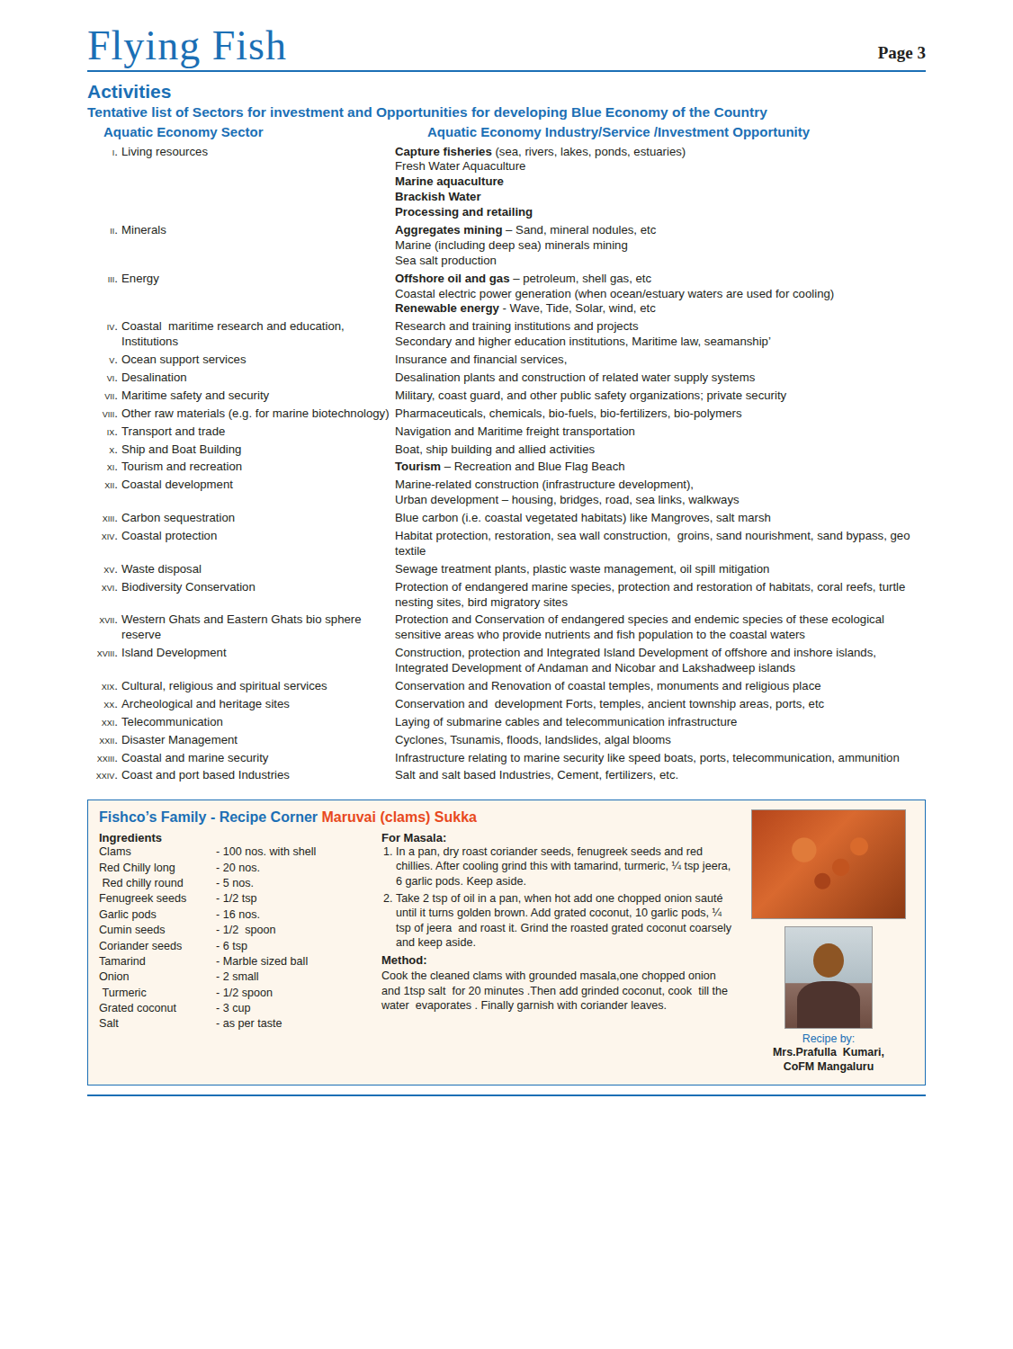Flying Fish
Page 3
Activities
Tentative list of Sectors for investment and Opportunities for developing Blue Economy of the Country
Aquatic Economy Sector
Aquatic Economy Industry/Service /Investment Opportunity
| i. | Living resources | Capture fisheries (sea, rivers, lakes, ponds, estuaries) Fresh Water Aquaculture Marine aquaculture Brackish Water Processing and retailing |
| ii. | Minerals | Aggregates mining – Sand, mineral nodules, etc Marine (including deep sea) minerals mining Sea salt production |
| iii. | Energy | Offshore oil and gas – petroleum, shell gas, etc Coastal electric power generation (when ocean/estuary waters are used for cooling) Renewable energy - Wave, Tide, Solar, wind, etc |
| iv. | Coastal maritime research and education, Institutions | Research and training institutions and projects Secondary and higher education institutions, Maritime law, seamanship’ |
| v. | Ocean support services | Insurance and financial services, |
| vi. | Desalination | Desalination plants and construction of related water supply systems |
| vii. | Maritime safety and security | Military, coast guard, and other public safety organizations; private security |
| viii. | Other raw materials (e.g. for marine biotechnology) | Pharmaceuticals, chemicals, bio-fuels, bio-fertilizers, bio-polymers |
| ix. | Transport and trade | Navigation and Maritime freight transportation |
| x. | Ship and Boat Building | Boat, ship building and allied activities |
| xi. | Tourism and recreation | Tourism – Recreation and Blue Flag Beach |
| xii. | Coastal development | Marine-related construction (infrastructure development), Urban development – housing, bridges, road, sea links, walkways |
| xiii. | Carbon sequestration | Blue carbon (i.e. coastal vegetated habitats) like Mangroves, salt marsh |
| xiv. | Coastal protection | Habitat protection, restoration, sea wall construction, groins, sand nourishment, sand bypass, geo textile |
| xv. | Waste disposal | Sewage treatment plants, plastic waste management, oil spill mitigation |
| xvi. | Biodiversity Conservation | Protection of endangered marine species, protection and restoration of habitats, coral reefs, turtle nesting sites, bird migratory sites |
| xvii. | Western Ghats and Eastern Ghats bio sphere reserve | Protection and Conservation of endangered species and endemic species of these ecological sensitive areas who provide nutrients and fish population to the coastal waters |
| xviii. | Island Development | Construction, protection and Integrated Island Development of offshore and inshore islands, Integrated Development of Andaman and Nicobar and Lakshadweep islands |
| xix. | Cultural, religious and spiritual services | Conservation and Renovation of coastal temples, monuments and religious place |
| xx. | Archeological and heritage sites | Conservation and development Forts, temples, ancient township areas, ports, etc |
| xxi. | Telecommunication | Laying of submarine cables and telecommunication infrastructure |
| xxii. | Disaster Management | Cyclones, Tsunamis, floods, landslides, algal blooms |
| xxiii. | Coastal and marine security | Infrastructure relating to marine security like speed boats, ports, telecommunication, ammunition |
| xxiv. | Coast and port based Industries | Salt and salt based Industries, Cement, fertilizers, etc. |
Fishco’s Family - Recipe Corner Maruvai (clams) Sukka
Ingredients
| Clams | - 100 nos. with shell |
| Red Chilly long | - 20 nos. |
| Red chilly round | - 5 nos. |
| Fenugreek seeds | - 1/2 tsp |
| Garlic pods | - 16 nos. |
| Cumin seeds | - 1/2 spoon |
| Coriander seeds | - 6 tsp |
| Tamarind | - Marble sized ball |
| Onion | - 2 small |
| Turmeric | - 1/2 spoon |
| Grated coconut | - 3 cup |
| Salt | - as per taste |
For Masala:
In a pan, dry roast coriander seeds, fenugreek seeds and red chillies. After cooling grind this with tamarind, turmeric, ¼ tsp jeera, 6 garlic pods. Keep aside.
Take 2 tsp of oil in a pan, when hot add one chopped onion sauté until it turns golden brown. Add grated coconut, 10 garlic pods, ¼ tsp of jeera and roast it. Grind the roasted grated coconut coarsely and keep aside.
Method:
Cook the cleaned clams with grounded masala,one chopped onion and 1tsp salt for 20 minutes .Then add grinded coconut, cook till the water evaporates . Finally garnish with coriander leaves.
Recipe by:
Mrs.Prafulla Kumari,
CoFM Mangaluru